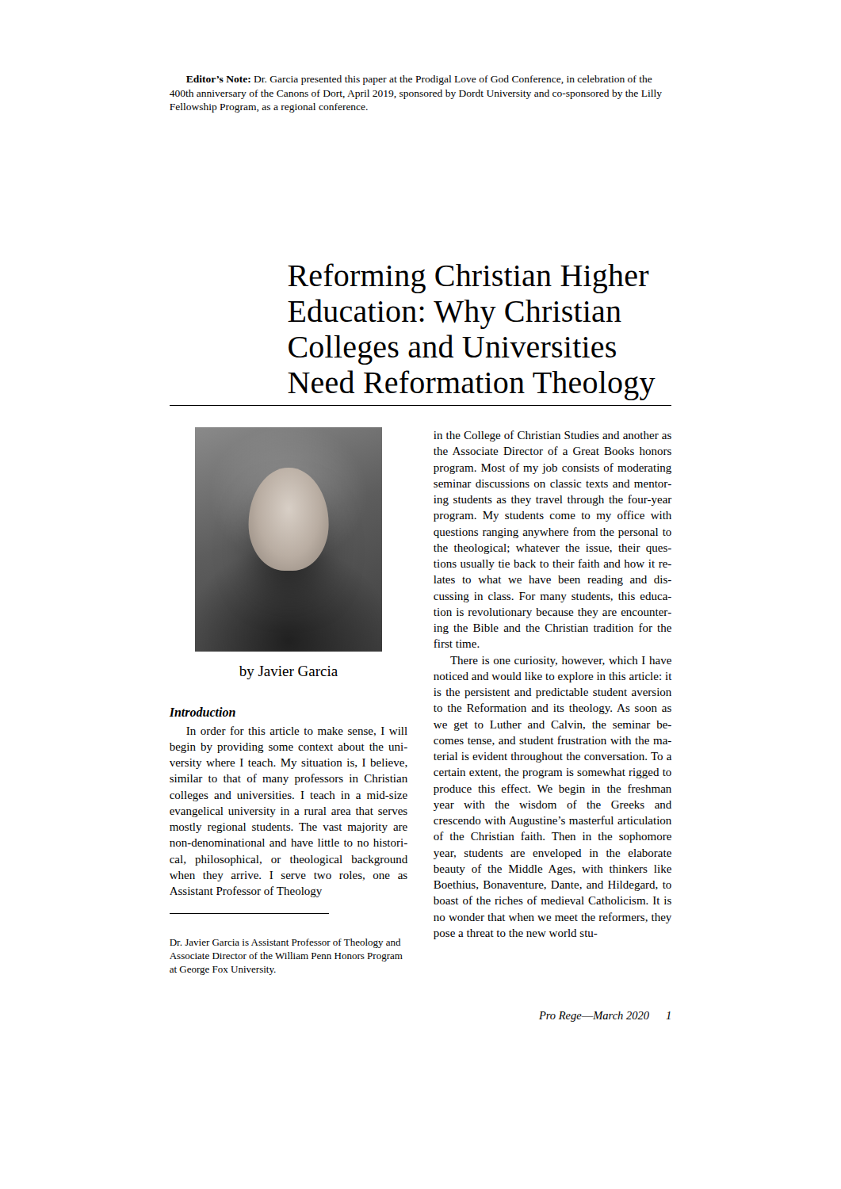Editor’s Note: Dr. Garcia presented this paper at the Prodigal Love of God Conference, in celebration of the 400th anniversary of the Canons of Dort, April 2019, sponsored by Dordt University and co-sponsored by the Lilly Fellowship Program, as a regional conference.
Reforming Christian Higher Education: Why Christian Colleges and Universities Need Reformation Theology
by Javier Garcia
Introduction
In order for this article to make sense, I will begin by providing some context about the university where I teach. My situation is, I believe, similar to that of many professors in Christian colleges and universities. I teach in a mid-size evangelical university in a rural area that serves mostly regional students. The vast majority are non-denominational and have little to no historical, philosophical, or theological background when they arrive. I serve two roles, one as Assistant Professor of Theology
Dr. Javier Garcia is Assistant Professor of Theology and Associate Director of the William Penn Honors Program at George Fox University.
in the College of Christian Studies and another as the Associate Director of a Great Books honors program. Most of my job consists of moderating seminar discussions on classic texts and mentoring students as they travel through the four-year program. My students come to my office with questions ranging anywhere from the personal to the theological; whatever the issue, their questions usually tie back to their faith and how it relates to what we have been reading and discussing in class. For many students, this education is revolutionary because they are encountering the Bible and the Christian tradition for the first time.
There is one curiosity, however, which I have noticed and would like to explore in this article: it is the persistent and predictable student aversion to the Reformation and its theology. As soon as we get to Luther and Calvin, the seminar becomes tense, and student frustration with the material is evident throughout the conversation. To a certain extent, the program is somewhat rigged to produce this effect. We begin in the freshman year with the wisdom of the Greeks and crescendo with Augustine’s masterful articulation of the Christian faith. Then in the sophomore year, students are enveloped in the elaborate beauty of the Middle Ages, with thinkers like Boethius, Bonaventure, Dante, and Hildegard, to boast of the riches of medieval Catholicism. It is no wonder that when we meet the reformers, they pose a threat to the new world stu-
Pro Rege—March 20201